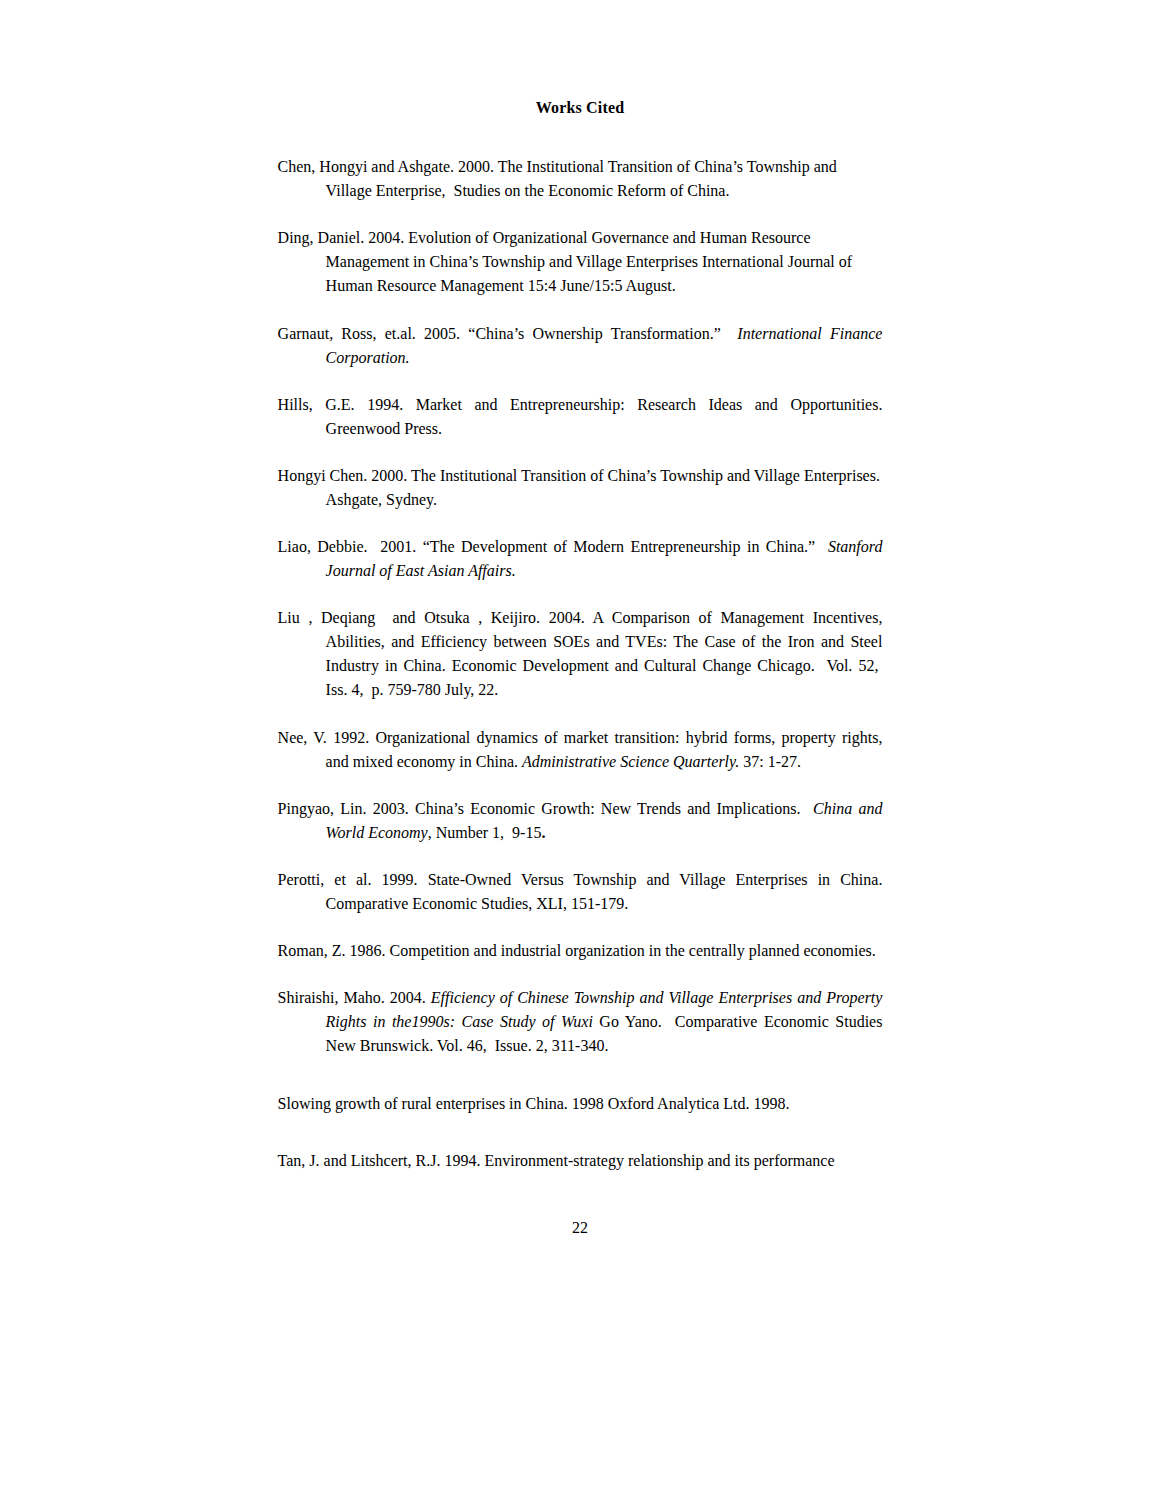Works Cited
Chen, Hongyi and Ashgate. 2000. The Institutional Transition of China’s Township and Village Enterprise, Studies on the Economic Reform of China.
Ding, Daniel. 2004. Evolution of Organizational Governance and Human Resource Management in China’s Township and Village Enterprises International Journal of Human Resource Management 15:4 June/15:5 August.
Garnaut, Ross, et.al. 2005. “China’s Ownership Transformation.” International Finance Corporation.
Hills, G.E. 1994. Market and Entrepreneurship: Research Ideas and Opportunities. Greenwood Press.
Hongyi Chen. 2000. The Institutional Transition of China’s Township and Village Enterprises. Ashgate, Sydney.
Liao, Debbie. 2001. “The Development of Modern Entrepreneurship in China.” Stanford Journal of East Asian Affairs.
Liu , Deqiang and Otsuka , Keijiro. 2004. A Comparison of Management Incentives, Abilities, and Efficiency between SOEs and TVEs: The Case of the Iron and Steel Industry in China. Economic Development and Cultural Change Chicago. Vol. 52, Iss. 4, p. 759-780 July, 22.
Nee, V. 1992. Organizational dynamics of market transition: hybrid forms, property rights, and mixed economy in China. Administrative Science Quarterly. 37: 1-27.
Pingyao, Lin. 2003. China’s Economic Growth: New Trends and Implications. China and World Economy, Number 1, 9-15.
Perotti, et al. 1999. State-Owned Versus Township and Village Enterprises in China. Comparative Economic Studies, XLI, 151-179.
Roman, Z. 1986. Competition and industrial organization in the centrally planned economies.
Shiraishi, Maho. 2004. Efficiency of Chinese Township and Village Enterprises and Property Rights in the1990s: Case Study of Wuxi Go Yano. Comparative Economic Studies New Brunswick. Vol. 46, Issue. 2, 311-340.
Slowing growth of rural enterprises in China. 1998 Oxford Analytica Ltd. 1998.
Tan, J. and Litshcert, R.J. 1994. Environment-strategy relationship and its performance
22